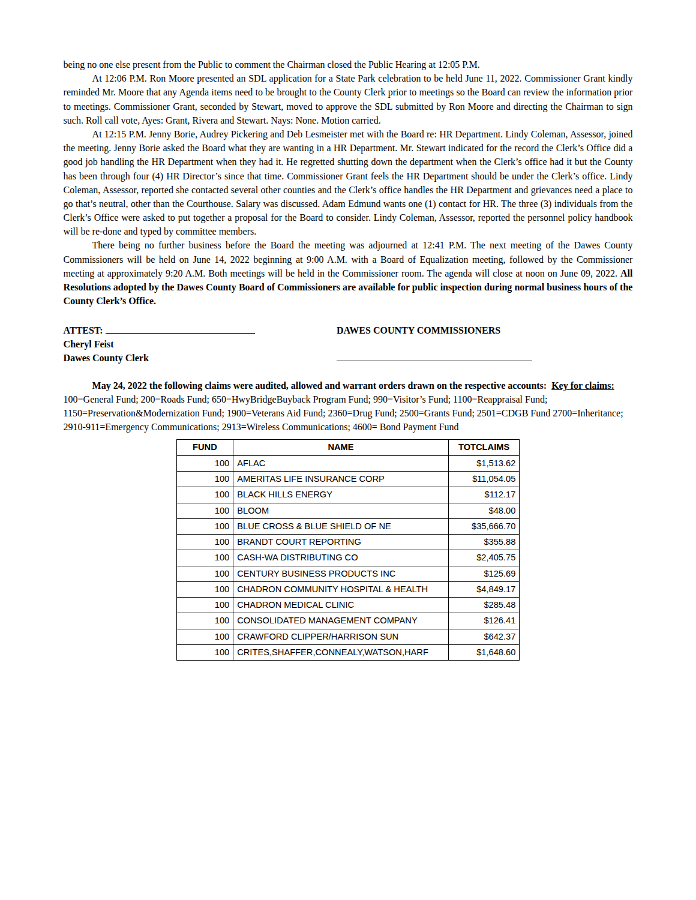being no one else present from the Public to comment the Chairman closed the Public Hearing at 12:05 P.M.
At 12:06 P.M. Ron Moore presented an SDL application for a State Park celebration to be held June 11, 2022. Commissioner Grant kindly reminded Mr. Moore that any Agenda items need to be brought to the County Clerk prior to meetings so the Board can review the information prior to meetings. Commissioner Grant, seconded by Stewart, moved to approve the SDL submitted by Ron Moore and directing the Chairman to sign such. Roll call vote, Ayes: Grant, Rivera and Stewart. Nays: None. Motion carried.
At 12:15 P.M. Jenny Borie, Audrey Pickering and Deb Lesmeister met with the Board re: HR Department. Lindy Coleman, Assessor, joined the meeting. Jenny Borie asked the Board what they are wanting in a HR Department. Mr. Stewart indicated for the record the Clerk’s Office did a good job handling the HR Department when they had it. He regretted shutting down the department when the Clerk’s office had it but the County has been through four (4) HR Director’s since that time. Commissioner Grant feels the HR Department should be under the Clerk’s office. Lindy Coleman, Assessor, reported she contacted several other counties and the Clerk’s office handles the HR Department and grievances need a place to go that’s neutral, other than the Courthouse. Salary was discussed. Adam Edmund wants one (1) contact for HR. The three (3) individuals from the Clerk’s Office were asked to put together a proposal for the Board to consider. Lindy Coleman, Assessor, reported the personnel policy handbook will be re-done and typed by committee members.
There being no further business before the Board the meeting was adjourned at 12:41 P.M. The next meeting of the Dawes County Commissioners will be held on June 14, 2022 beginning at 9:00 A.M. with a Board of Equalization meeting, followed by the Commissioner meeting at approximately 9:20 A.M. Both meetings will be held in the Commissioner room. The agenda will close at noon on June 09, 2022. All Resolutions adopted by the Dawes County Board of Commissioners are available for public inspection during normal business hours of the County Clerk’s Office.
| ATTEST: | DAWES COUNTY COMMISSIONERS |
| Cheryl Feist | |
| Dawes County Clerk | |
May 24, 2022 the following claims were audited, allowed and warrant orders drawn on the respective accounts: Key for claims: 100=General Fund; 200=Roads Fund; 650=HwyBridgeBuyback Program Fund; 990=Visitor’s Fund; 1100=Reappraisal Fund; 1150=Preservation&Modernization Fund; 1900=Veterans Aid Fund; 2360=Drug Fund; 2500=Grants Fund; 2501=CDGB Fund 2700=Inheritance; 2910-911=Emergency Communications; 2913=Wireless Communications; 4600= Bond Payment Fund
| FUND | NAME | TOTCLAIMS |
| --- | --- | --- |
| 100 | AFLAC | $1,513.62 |
| 100 | AMERITAS LIFE INSURANCE CORP | $11,054.05 |
| 100 | BLACK HILLS ENERGY | $112.17 |
| 100 | BLOOM | $48.00 |
| 100 | BLUE CROSS & BLUE SHIELD OF NE | $35,666.70 |
| 100 | BRANDT COURT REPORTING | $355.88 |
| 100 | CASH-WA DISTRIBUTING CO | $2,405.75 |
| 100 | CENTURY BUSINESS PRODUCTS INC | $125.69 |
| 100 | CHADRON COMMUNITY HOSPITAL & HEALTH | $4,849.17 |
| 100 | CHADRON MEDICAL CLINIC | $285.48 |
| 100 | CONSOLIDATED MANAGEMENT COMPANY | $126.41 |
| 100 | CRAWFORD CLIPPER/HARRISON SUN | $642.37 |
| 100 | CRITES,SHAFFER,CONNEALY,WATSON,HARF | $1,648.60 |